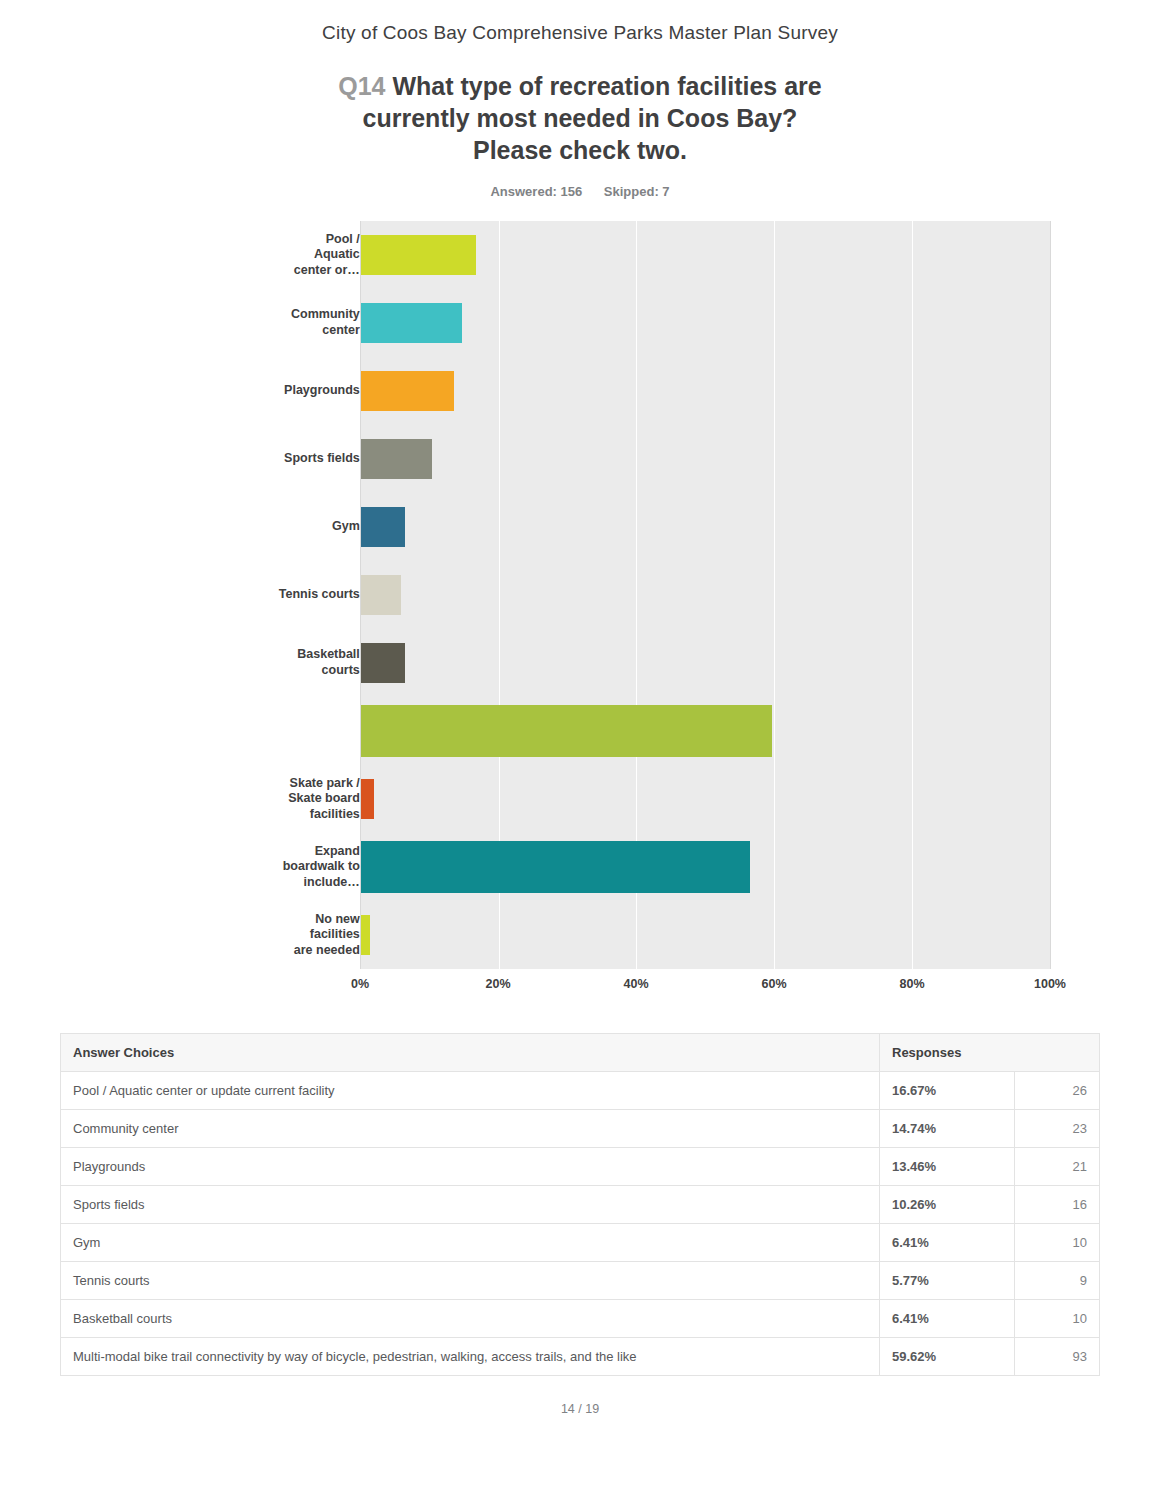City of Coos Bay Comprehensive Parks Master Plan Survey
Q14 What type of recreation facilities are
currently most needed in Coos Bay?
Please check two.
Answered: 156 Skipped: 7
| Pool / Aquatic center or… | |
| Community center | |
| Playgrounds | |
| Sports fields | |
| Gym | |
| Tennis courts | |
| Basketball courts | |
| Skate park / Skate board facilities | |
| Expand boardwalk to include… | |
| No new facilities are needed | |
0% 20% 40% 60% 80% 100%
| Answer Choices | Responses |
| --- | --- |
| Pool / Aquatic center or update current facility | 16.67% | 26 |
| Community center | 14.74% | 23 |
| Playgrounds | 13.46% | 21 |
| Sports fields | 10.26% | 16 |
| Gym | 6.41% | 10 |
| Tennis courts | 5.77% | 9 |
| Basketball courts | 6.41% | 10 |
| Multi-modal bike trail connectivity by way of bicycle, pedestrian, walking, access trails, and the like | 59.62% | 93 |
14 / 19